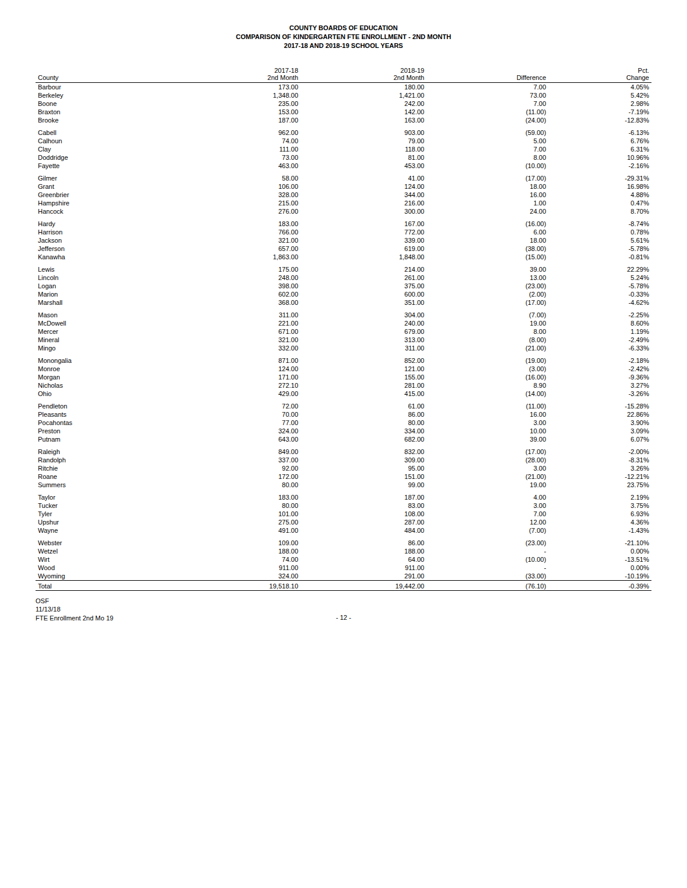COUNTY BOARDS OF EDUCATION
COMPARISON OF KINDERGARTEN FTE ENROLLMENT - 2ND MONTH
2017-18 AND 2018-19 SCHOOL YEARS
| | 2017-18 | 2018-19 | | Pct. |
| --- | --- | --- | --- | --- |
| County | 2nd Month | 2nd Month | Difference | Change |
| Barbour | 173.00 | 180.00 | 7.00 | 4.05% |
| Berkeley | 1,348.00 | 1,421.00 | 73.00 | 5.42% |
| Boone | 235.00 | 242.00 | 7.00 | 2.98% |
| Braxton | 153.00 | 142.00 | (11.00) | -7.19% |
| Brooke | 187.00 | 163.00 | (24.00) | -12.83% |
| Cabell | 962.00 | 903.00 | (59.00) | -6.13% |
| Calhoun | 74.00 | 79.00 | 5.00 | 6.76% |
| Clay | 111.00 | 118.00 | 7.00 | 6.31% |
| Doddridge | 73.00 | 81.00 | 8.00 | 10.96% |
| Fayette | 463.00 | 453.00 | (10.00) | -2.16% |
| Gilmer | 58.00 | 41.00 | (17.00) | -29.31% |
| Grant | 106.00 | 124.00 | 18.00 | 16.98% |
| Greenbrier | 328.00 | 344.00 | 16.00 | 4.88% |
| Hampshire | 215.00 | 216.00 | 1.00 | 0.47% |
| Hancock | 276.00 | 300.00 | 24.00 | 8.70% |
| Hardy | 183.00 | 167.00 | (16.00) | -8.74% |
| Harrison | 766.00 | 772.00 | 6.00 | 0.78% |
| Jackson | 321.00 | 339.00 | 18.00 | 5.61% |
| Jefferson | 657.00 | 619.00 | (38.00) | -5.78% |
| Kanawha | 1,863.00 | 1,848.00 | (15.00) | -0.81% |
| Lewis | 175.00 | 214.00 | 39.00 | 22.29% |
| Lincoln | 248.00 | 261.00 | 13.00 | 5.24% |
| Logan | 398.00 | 375.00 | (23.00) | -5.78% |
| Marion | 602.00 | 600.00 | (2.00) | -0.33% |
| Marshall | 368.00 | 351.00 | (17.00) | -4.62% |
| Mason | 311.00 | 304.00 | (7.00) | -2.25% |
| McDowell | 221.00 | 240.00 | 19.00 | 8.60% |
| Mercer | 671.00 | 679.00 | 8.00 | 1.19% |
| Mineral | 321.00 | 313.00 | (8.00) | -2.49% |
| Mingo | 332.00 | 311.00 | (21.00) | -6.33% |
| Monongalia | 871.00 | 852.00 | (19.00) | -2.18% |
| Monroe | 124.00 | 121.00 | (3.00) | -2.42% |
| Morgan | 171.00 | 155.00 | (16.00) | -9.36% |
| Nicholas | 272.10 | 281.00 | 8.90 | 3.27% |
| Ohio | 429.00 | 415.00 | (14.00) | -3.26% |
| Pendleton | 72.00 | 61.00 | (11.00) | -15.28% |
| Pleasants | 70.00 | 86.00 | 16.00 | 22.86% |
| Pocahontas | 77.00 | 80.00 | 3.00 | 3.90% |
| Preston | 324.00 | 334.00 | 10.00 | 3.09% |
| Putnam | 643.00 | 682.00 | 39.00 | 6.07% |
| Raleigh | 849.00 | 832.00 | (17.00) | -2.00% |
| Randolph | 337.00 | 309.00 | (28.00) | -8.31% |
| Ritchie | 92.00 | 95.00 | 3.00 | 3.26% |
| Roane | 172.00 | 151.00 | (21.00) | -12.21% |
| Summers | 80.00 | 99.00 | 19.00 | 23.75% |
| Taylor | 183.00 | 187.00 | 4.00 | 2.19% |
| Tucker | 80.00 | 83.00 | 3.00 | 3.75% |
| Tyler | 101.00 | 108.00 | 7.00 | 6.93% |
| Upshur | 275.00 | 287.00 | 12.00 | 4.36% |
| Wayne | 491.00 | 484.00 | (7.00) | -1.43% |
| Webster | 109.00 | 86.00 | (23.00) | -21.10% |
| Wetzel | 188.00 | 188.00 | - | 0.00% |
| Wirt | 74.00 | 64.00 | (10.00) | -13.51% |
| Wood | 911.00 | 911.00 | - | 0.00% |
| Wyoming | 324.00 | 291.00 | (33.00) | -10.19% |
| Total | 19,518.10 | 19,442.00 | (76.10) | -0.39% |
OSF
11/13/18
FTE Enrollment 2nd Mo 19
- 12 -